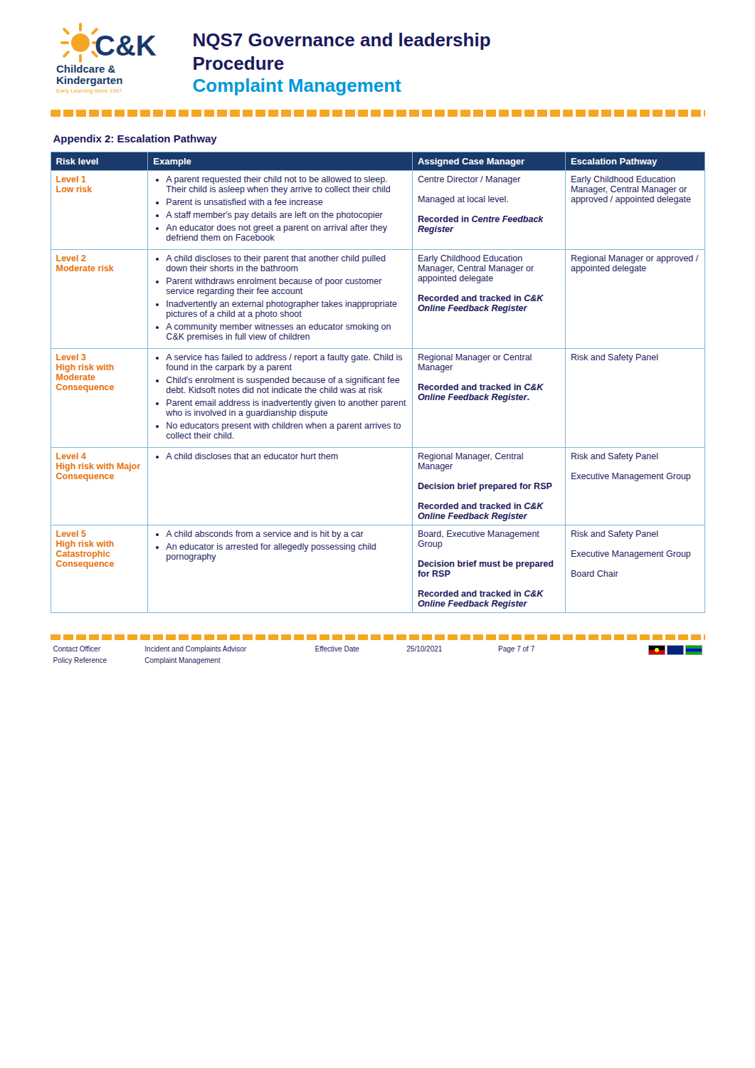C&K Childcare & Kindergarten Early Learning since 1907
NQS7 Governance and leadershipProcedure
Complaint Management
Appendix 2: Escalation Pathway
| Risk level | Example | Assigned Case Manager | Escalation Pathway |
| --- | --- | --- | --- |
| Level 1 Low risk | A parent requested their child not to be allowed to sleep. Their child is asleep when they arrive to collect their child Parent is unsatisfied with a fee increase A staff member's pay details are left on the photocopier An educator does not greet a parent on arrival after they defriend them on Facebook | Centre Director / Manager Managed at local level. Recorded in Centre Feedback Register | Early Childhood Education Manager, Central Manager or approved / appointed delegate |
| Level 2 Moderate risk | A child discloses to their parent that another child pulled down their shorts in the bathroom Parent withdraws enrolment because of poor customer service regarding their fee account Inadvertently an external photographer takes inappropriate pictures of a child at a photo shoot A community member witnesses an educator smoking on C&K premises in full view of children | Early Childhood Education Manager, Central Manager or appointed delegate Recorded and tracked in C&K Online Feedback Register | Regional Manager or approved / appointed delegate |
| Level 3 High risk with Moderate Consequence | A service has failed to address / report a faulty gate. Child is found in the carpark by a parent Child's enrolment is suspended because of a significant fee debt. Kidsoft notes did not indicate the child was at risk Parent email address is inadvertently given to another parent who is involved in a guardianship dispute No educators present with children when a parent arrives to collect their child. | Regional Manager or Central Manager Recorded and tracked in C&K Online Feedback Register . | Risk and Safety Panel |
| Level 4 High risk with Major Consequence | A child discloses that an educator hurt them | Regional Manager, Central Manager Decision brief prepared for RSP Recorded and tracked in C&K Online Feedback Register | Risk and Safety Panel Executive Management Group |
| Level 5 High risk with Catastrophic Consequence | A child absconds from a service and is hit by a car An educator is arrested for allegedly possessing child pornography | Board, Executive Management Group Decision brief must be prepared for RSP Recorded and tracked in C&K Online Feedback Register | Risk and Safety Panel Executive Management Group Board Chair |
| Contact Officer | Incident and Complaints Advisor | Effective Date | 25/10/2021 | Page 7 of 7 | |
| Policy Reference | Complaint Management | | | | |